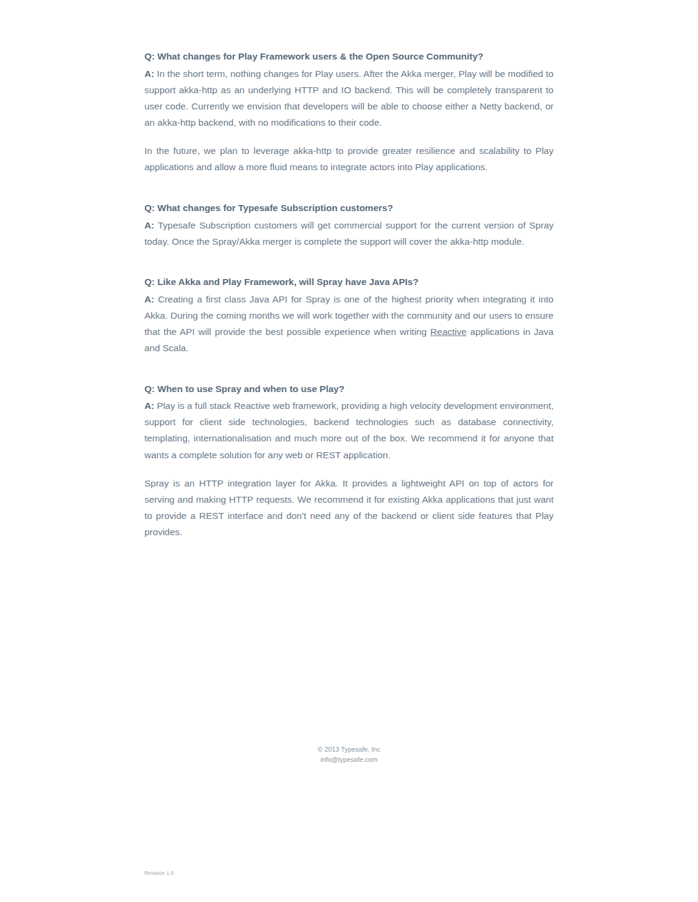Q: What changes for Play Framework users & the Open Source Community?
A: In the short term, nothing changes for Play users. After the Akka merger, Play will be modified to support akka-http as an underlying HTTP and IO backend. This will be completely transparent to user code. Currently we envision that developers will be able to choose either a Netty backend, or an akka-http backend, with no modifications to their code.
In the future, we plan to leverage akka-http to provide greater resilience and scalability to Play applications and allow a more fluid means to integrate actors into Play applications.
Q: What changes for Typesafe Subscription customers?
A: Typesafe Subscription customers will get commercial support for the current version of Spray today. Once the Spray/Akka merger is complete the support will cover the akka-http module.
Q: Like Akka and Play Framework, will Spray have Java APIs?
A: Creating a first class Java API for Spray is one of the highest priority when integrating it into Akka. During the coming months we will work together with the community and our users to ensure that the API will provide the best possible experience when writing Reactive applications in Java and Scala.
Q: When to use Spray and when to use Play?
A: Play is a full stack Reactive web framework, providing a high velocity development environment, support for client side technologies, backend technologies such as database connectivity, templating, internationalisation and much more out of the box. We recommend it for anyone that wants a complete solution for any web or REST application.
Spray is an HTTP integration layer for Akka. It provides a lightweight API on top of actors for serving and making HTTP requests. We recommend it for existing Akka applications that just want to provide a REST interface and don't need any of the backend or client side features that Play provides.
© 2013 Typesafe, Inc
info@typesafe.com
Revision 1.0